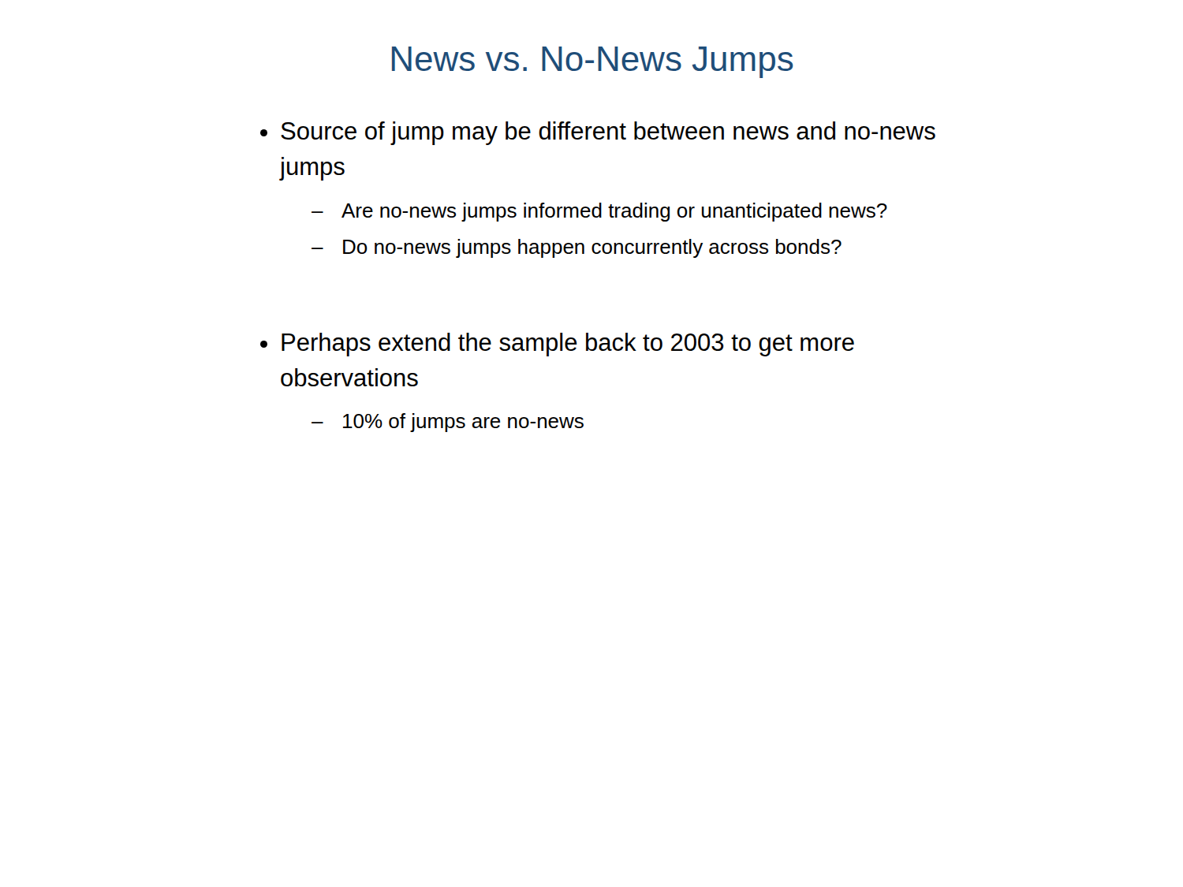News vs. No-News Jumps
Source of jump may be different between news and no-news jumps
Are no-news jumps informed trading or unanticipated news?
Do no-news jumps happen concurrently across bonds?
Perhaps extend the sample back to 2003 to get more observations
10% of jumps are no-news